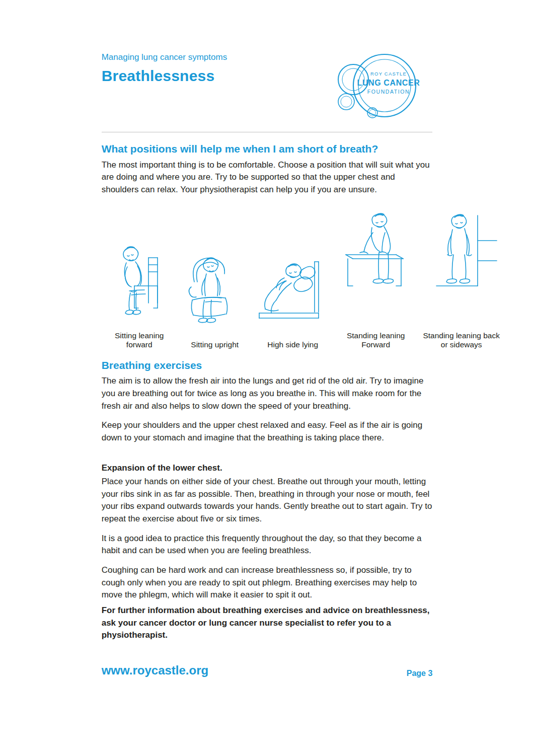Managing lung cancer symptoms
Breathlessness
ROY CASTLE LUNG CANCER FOUNDATION
What positions will help me when I am short of breath?
The most important thing is to be comfortable. Choose a position that will suit what you are doing and where you are. Try to be supported so that the upper chest and shoulders can relax. Your physiotherapist can help you if you are unsure.
Sitting leaning forward
Sitting upright
High side lying
Standing leaning Forward
Standing leaning back or sideways
Breathing exercises
The aim is to allow the fresh air into the lungs and get rid of the old air. Try to imagine you are breathing out for twice as long as you breathe in. This will make room for the fresh air and also helps to slow down the speed of your breathing.
Keep your shoulders and the upper chest relaxed and easy. Feel as if the air is going down to your stomach and imagine that the breathing is taking place there.
Expansion of the lower chest.
Place your hands on either side of your chest. Breathe out through your mouth, letting your ribs sink in as far as possible. Then, breathing in through your nose or mouth, feel your ribs expand outwards towards your hands. Gently breathe out to start again. Try to repeat the exercise about five or six times.
It is a good idea to practice this frequently throughout the day, so that they become a habit and can be used when you are feeling breathless.
Coughing can be hard work and can increase breathlessness so, if possible, try to cough only when you are ready to spit out phlegm. Breathing exercises may help to move the phlegm, which will make it easier to spit it out.
For further information about breathing exercises and advice on breathlessness, ask your cancer doctor or lung cancer nurse specialist to refer you to a physiotherapist.
www.roycastle.org
Page 3